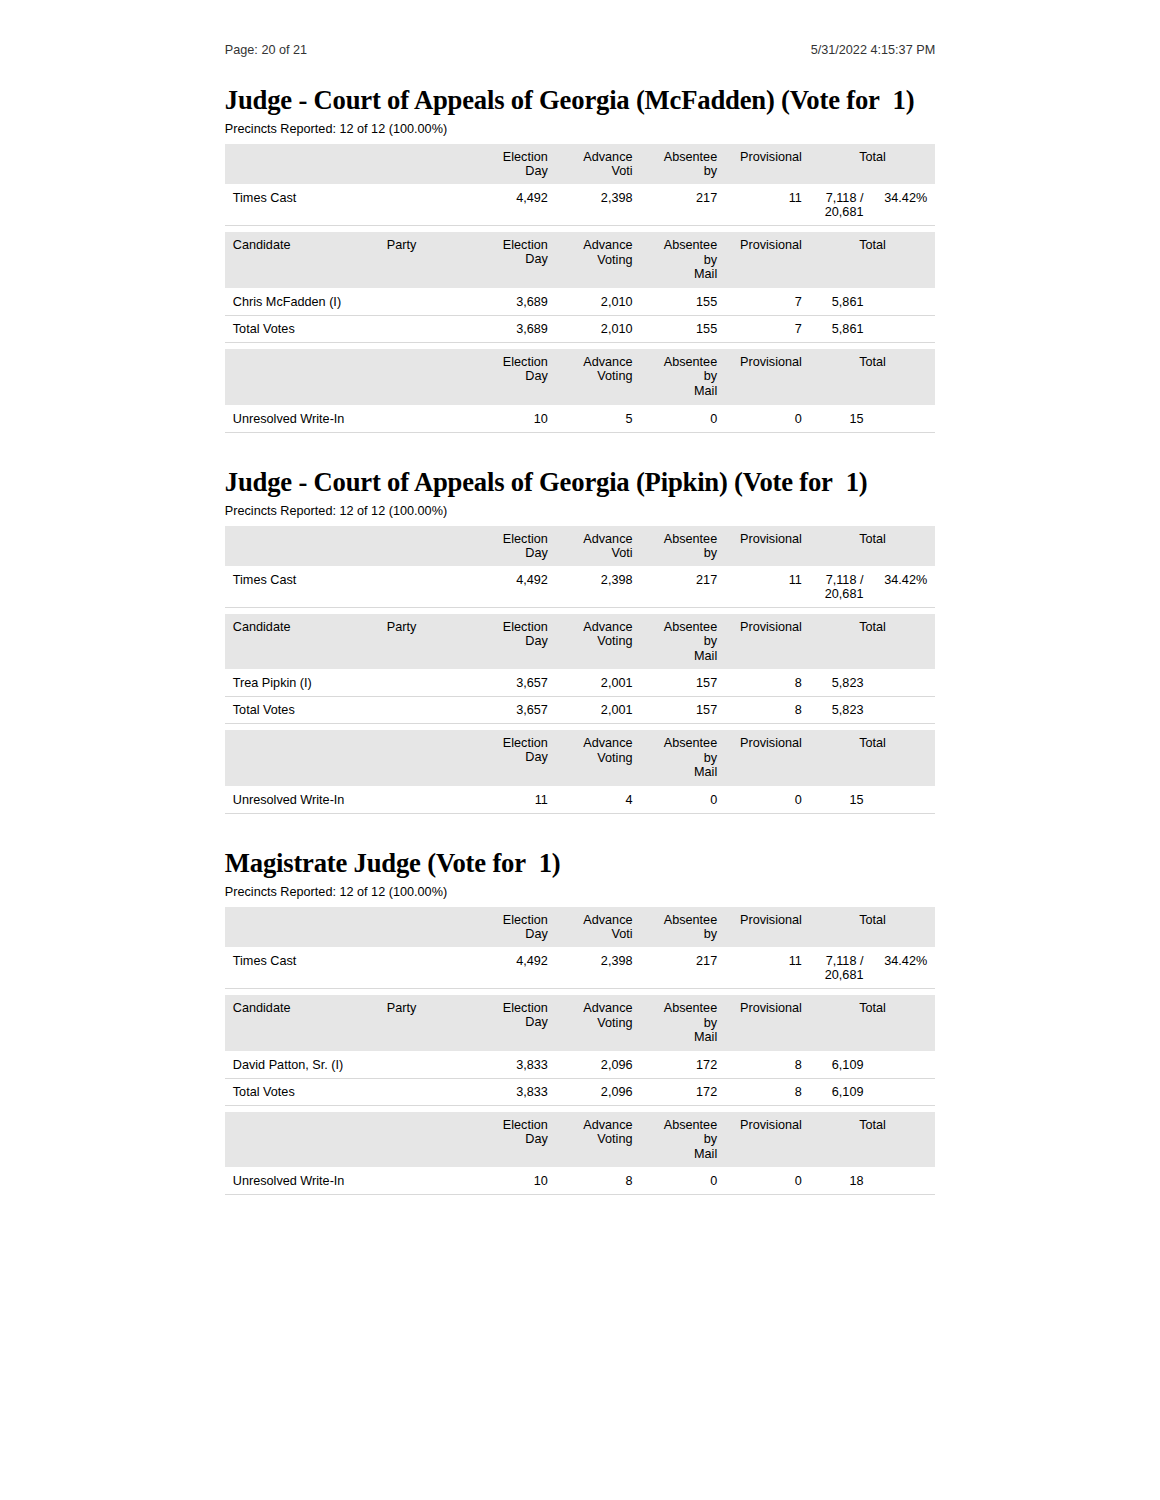Page: 20 of 21
5/31/2022 4:15:37 PM
Judge - Court of Appeals of Georgia (McFadden) (Vote for 1)
Precincts Reported: 12 of 12 (100.00%)
| | | Election Day | Advance Voti | Absentee by | Provisional | Total |
| Times Cast | | 4,492 | 2,398 | 217 | 11 | 7,118 / 20,681 | 34.42% |
| Candidate | Party | Election Day | Advance Voting | Absentee by Mail | Provisional | Total |
| Chris McFadden (I) | | 3,689 | 2,010 | 155 | 7 | 5,861 | |
| Total Votes | | 3,689 | 2,010 | 155 | 7 | 5,861 | |
| | | Election Day | Advance Voting | Absentee by Mail | Provisional | Total |
| Unresolved Write-In | | 10 | 5 | 0 | 0 | 15 | |
Judge - Court of Appeals of Georgia (Pipkin) (Vote for 1)
Precincts Reported: 12 of 12 (100.00%)
| | | Election Day | Advance Voti | Absentee by | Provisional | Total |
| Times Cast | | 4,492 | 2,398 | 217 | 11 | 7,118 / 20,681 | 34.42% |
| Candidate | Party | Election Day | Advance Voting | Absentee by Mail | Provisional | Total |
| Trea Pipkin (I) | | 3,657 | 2,001 | 157 | 8 | 5,823 | |
| Total Votes | | 3,657 | 2,001 | 157 | 8 | 5,823 | |
| | | Election Day | Advance Voting | Absentee by Mail | Provisional | Total |
| Unresolved Write-In | | 11 | 4 | 0 | 0 | 15 | |
Magistrate Judge (Vote for 1)
Precincts Reported: 12 of 12 (100.00%)
| | | Election Day | Advance Voti | Absentee by | Provisional | Total |
| Times Cast | | 4,492 | 2,398 | 217 | 11 | 7,118 / 20,681 | 34.42% |
| Candidate | Party | Election Day | Advance Voting | Absentee by Mail | Provisional | Total |
| David Patton, Sr. (I) | | 3,833 | 2,096 | 172 | 8 | 6,109 | |
| Total Votes | | 3,833 | 2,096 | 172 | 8 | 6,109 | |
| | | Election Day | Advance Voting | Absentee by Mail | Provisional | Total |
| Unresolved Write-In | | 10 | 8 | 0 | 0 | 18 | |